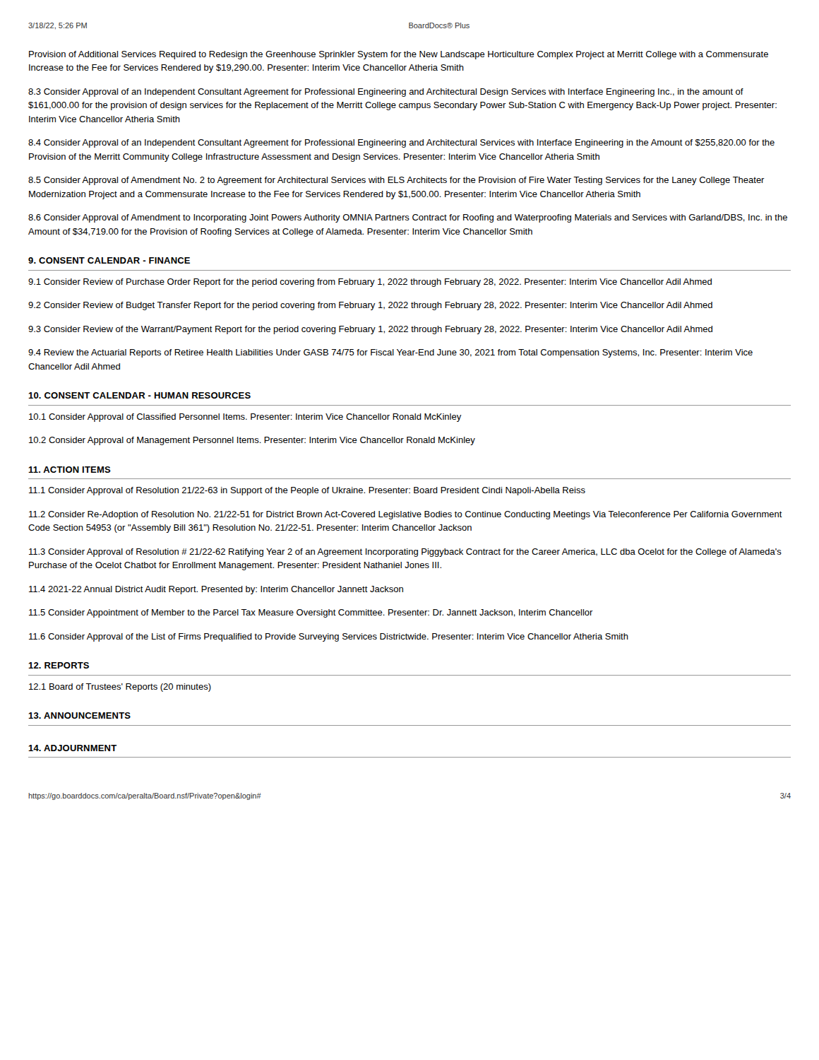3/18/22, 5:26 PM
BoardDocs® Plus
Provision of Additional Services Required to Redesign the Greenhouse Sprinkler System for the New Landscape Horticulture Complex Project at Merritt College with a Commensurate Increase to the Fee for Services Rendered by $19,290.00. Presenter: Interim Vice Chancellor Atheria Smith
8.3 Consider Approval of an Independent Consultant Agreement for Professional Engineering and Architectural Design Services with Interface Engineering Inc., in the amount of $161,000.00 for the provision of design services for the Replacement of the Merritt College campus Secondary Power Sub-Station C with Emergency Back-Up Power project. Presenter: Interim Vice Chancellor Atheria Smith
8.4 Consider Approval of an Independent Consultant Agreement for Professional Engineering and Architectural Services with Interface Engineering in the Amount of $255,820.00 for the Provision of the Merritt Community College Infrastructure Assessment and Design Services. Presenter: Interim Vice Chancellor Atheria Smith
8.5 Consider Approval of Amendment No. 2 to Agreement for Architectural Services with ELS Architects for the Provision of Fire Water Testing Services for the Laney College Theater Modernization Project and a Commensurate Increase to the Fee for Services Rendered by $1,500.00. Presenter: Interim Vice Chancellor Atheria Smith
8.6 Consider Approval of Amendment to Incorporating Joint Powers Authority OMNIA Partners Contract for Roofing and Waterproofing Materials and Services with Garland/DBS, Inc. in the Amount of $34,719.00 for the Provision of Roofing Services at College of Alameda. Presenter: Interim Vice Chancellor Smith
9. CONSENT CALENDAR - FINANCE
9.1 Consider Review of Purchase Order Report for the period covering from February 1, 2022 through February 28, 2022. Presenter: Interim Vice Chancellor Adil Ahmed
9.2 Consider Review of Budget Transfer Report for the period covering from February 1, 2022 through February 28, 2022. Presenter: Interim Vice Chancellor Adil Ahmed
9.3 Consider Review of the Warrant/Payment Report for the period covering February 1, 2022 through February 28, 2022. Presenter: Interim Vice Chancellor Adil Ahmed
9.4 Review the Actuarial Reports of Retiree Health Liabilities Under GASB 74/75 for Fiscal Year-End June 30, 2021 from Total Compensation Systems, Inc. Presenter: Interim Vice Chancellor Adil Ahmed
10. CONSENT CALENDAR - HUMAN RESOURCES
10.1 Consider Approval of Classified Personnel Items. Presenter: Interim Vice Chancellor Ronald McKinley
10.2 Consider Approval of Management Personnel Items. Presenter: Interim Vice Chancellor Ronald McKinley
11. ACTION ITEMS
11.1 Consider Approval of Resolution 21/22-63 in Support of the People of Ukraine. Presenter: Board President Cindi Napoli-Abella Reiss
11.2 Consider Re-Adoption of Resolution No. 21/22-51 for District Brown Act-Covered Legislative Bodies to Continue Conducting Meetings Via Teleconference Per California Government Code Section 54953 (or "Assembly Bill 361") Resolution No. 21/22-51. Presenter: Interim Chancellor Jackson
11.3 Consider Approval of Resolution # 21/22-62 Ratifying Year 2 of an Agreement Incorporating Piggyback Contract for the Career America, LLC dba Ocelot for the College of Alameda's Purchase of the Ocelot Chatbot for Enrollment Management. Presenter: President Nathaniel Jones III.
11.4 2021-22 Annual District Audit Report. Presented by: Interim Chancellor Jannett Jackson
11.5 Consider Appointment of Member to the Parcel Tax Measure Oversight Committee. Presenter: Dr. Jannett Jackson, Interim Chancellor
11.6 Consider Approval of the List of Firms Prequalified to Provide Surveying Services Districtwide. Presenter: Interim Vice Chancellor Atheria Smith
12. REPORTS
12.1 Board of Trustees' Reports (20 minutes)
13. ANNOUNCEMENTS
14. ADJOURNMENT
https://go.boarddocs.com/ca/peralta/Board.nsf/Private?open&login#
3/4